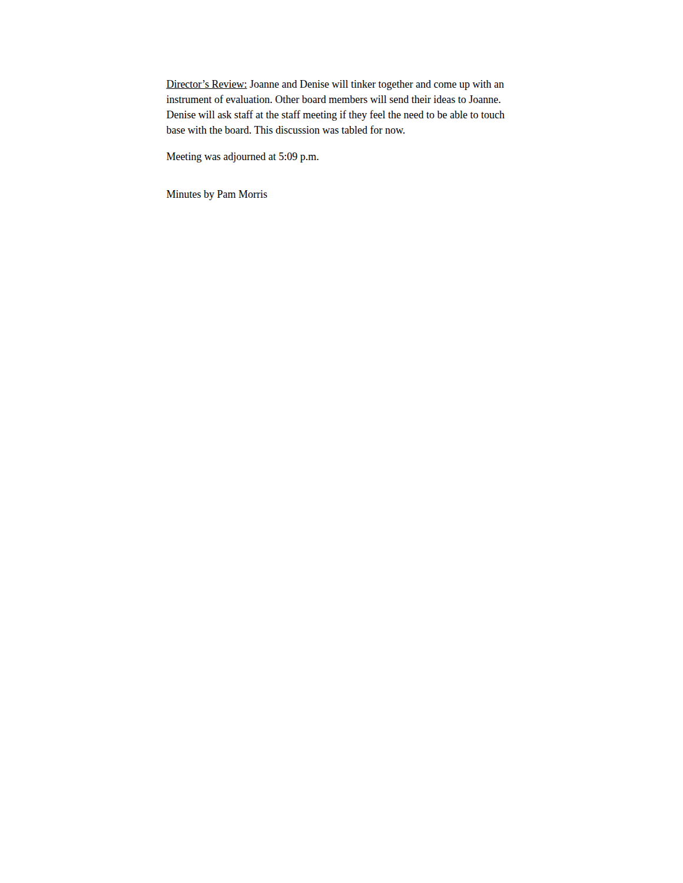Director’s Review: Joanne and Denise will tinker together and come up with an instrument of evaluation. Other board members will send their ideas to Joanne. Denise will ask staff at the staff meeting if they feel the need to be able to touch base with the board. This discussion was tabled for now.
Meeting was adjourned at 5:09 p.m.
Minutes by Pam Morris